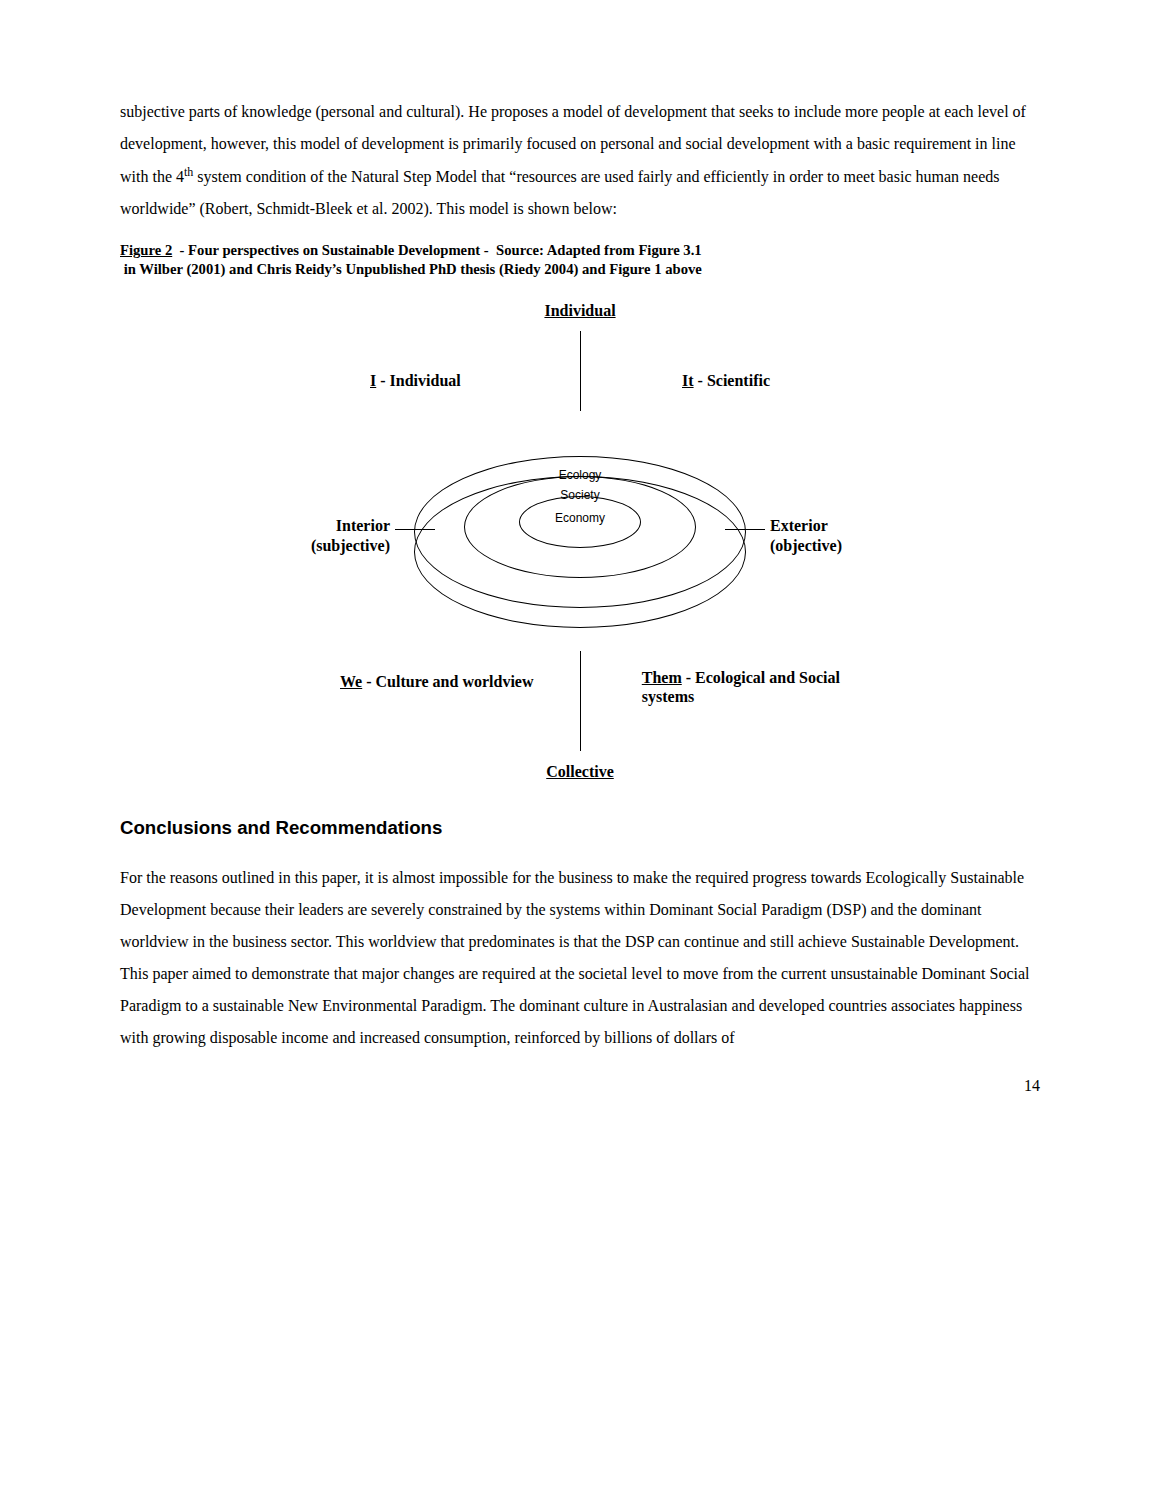subjective parts of knowledge (personal and cultural). He proposes a model of development that seeks to include more people at each level of development, however, this model of development is primarily focused on personal and social development with a basic requirement in line with the 4th system condition of the Natural Step Model that “resources are used fairly and efficiently in order to meet basic human needs worldwide” (Robert, Schmidt-Bleek et al. 2002). This model is shown below:
Figure 2 - Four perspectives on Sustainable Development - Source: Adapted from Figure 3.1
in Wilber (2001) and Chris Reidy’s Unpublished PhD thesis (Riedy 2004) and Figure 1 above
Individual
I - Individual
It - Scientific
Interior
(subjective)
Ecology
Society
Economy
Exterior
(objective)
We - Culture and worldview
Them - Ecological and Social
systems
Collective
Conclusions and Recommendations
For the reasons outlined in this paper, it is almost impossible for the business to make the required progress towards Ecologically Sustainable Development because their leaders are severely constrained by the systems within Dominant Social Paradigm (DSP) and the dominant worldview in the business sector. This worldview that predominates is that the DSP can continue and still achieve Sustainable Development. This paper aimed to demonstrate that major changes are required at the societal level to move from the current unsustainable Dominant Social Paradigm to a sustainable New Environmental Paradigm. The dominant culture in Australasian and developed countries associates happiness with growing disposable income and increased consumption, reinforced by billions of dollars of
14